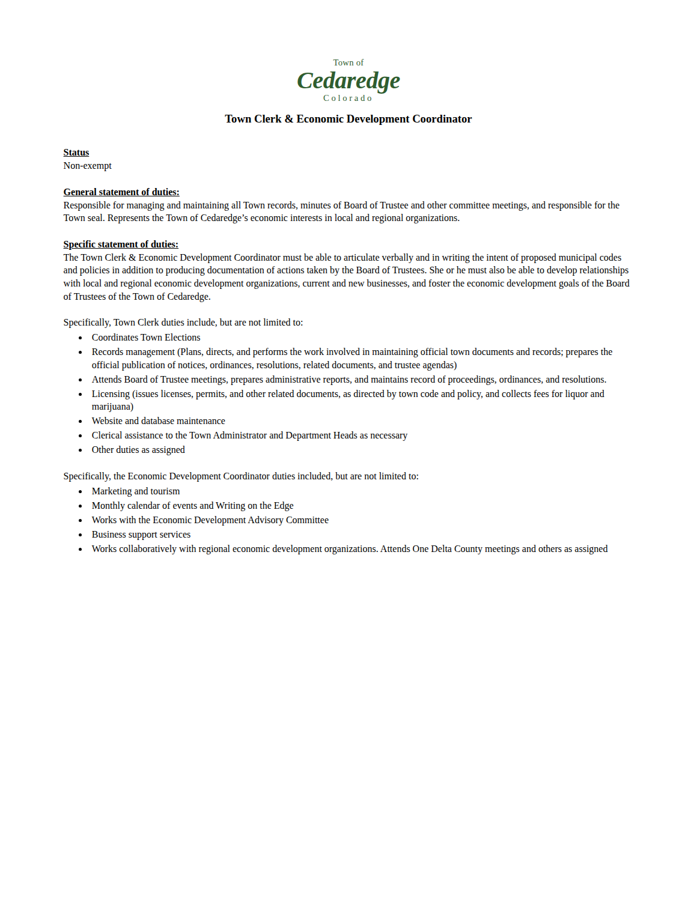Town of
Cedaredge
Colorado
Town Clerk & Economic Development Coordinator
Status
Non-exempt
General statement of duties:
Responsible for managing and maintaining all Town records, minutes of Board of Trustee and other committee meetings, and responsible for the Town seal. Represents the Town of Cedaredge’s economic interests in local and regional organizations.
Specific statement of duties:
The Town Clerk & Economic Development Coordinator must be able to articulate verbally and in writing the intent of proposed municipal codes and policies in addition to producing documentation of actions taken by the Board of Trustees. She or he must also be able to develop relationships with local and regional economic development organizations, current and new businesses, and foster the economic development goals of the Board of Trustees of the Town of Cedaredge.
Specifically, Town Clerk duties include, but are not limited to:
Coordinates Town Elections
Records management (Plans, directs, and performs the work involved in maintaining official town documents and records; prepares the official publication of notices, ordinances, resolutions, related documents, and trustee agendas)
Attends Board of Trustee meetings, prepares administrative reports, and maintains record of proceedings, ordinances, and resolutions.
Licensing (issues licenses, permits, and other related documents, as directed by town code and policy, and collects fees for liquor and marijuana)
Website and database maintenance
Clerical assistance to the Town Administrator and Department Heads as necessary
Other duties as assigned
Specifically, the Economic Development Coordinator duties included, but are not limited to:
Marketing and tourism
Monthly calendar of events and Writing on the Edge
Works with the Economic Development Advisory Committee
Business support services
Works collaboratively with regional economic development organizations. Attends One Delta County meetings and others as assigned